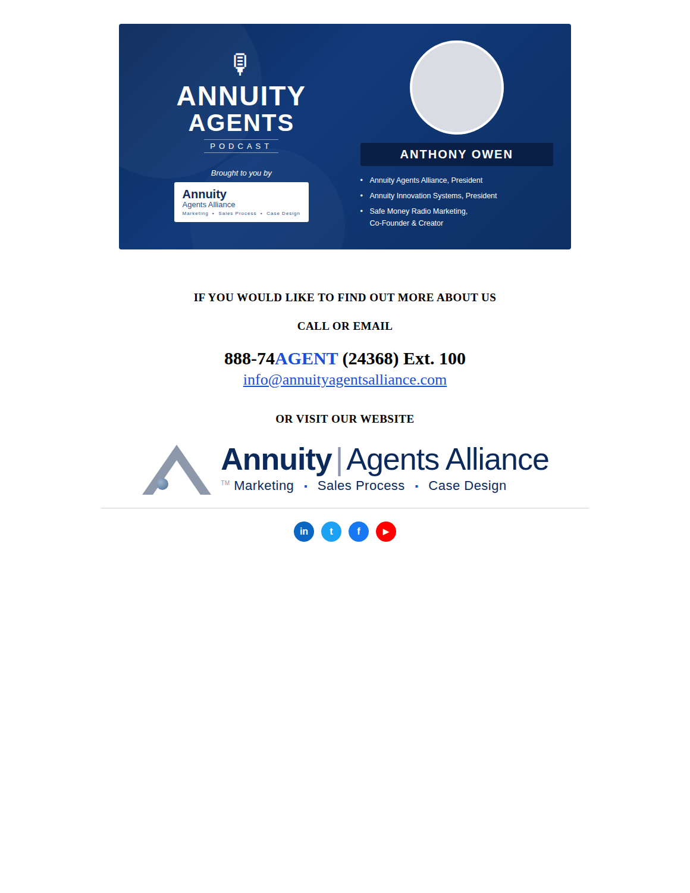🎙
ANNUITY AGENTS
PODCAST
Brought to you by
AnnuityAgents Alliance
Marketing ▪ Sales Process ▪ Case Design
ANTHONY OWEN
Annuity Agents Alliance, President
Annuity Innovation Systems, President
Safe Money Radio Marketing,
Co-Founder & Creator
IF YOU WOULD LIKE TO FIND OUT MORE ABOUT US
CALL OR EMAIL
888-74AGENT (24368) Ext. 100
info@annuityagentsalliance.com
OR VISIT OUR WEBSITE
Annuity|Agents Alliance
TM Marketing ▪ Sales Process ▪ Case Design
in t f ▶